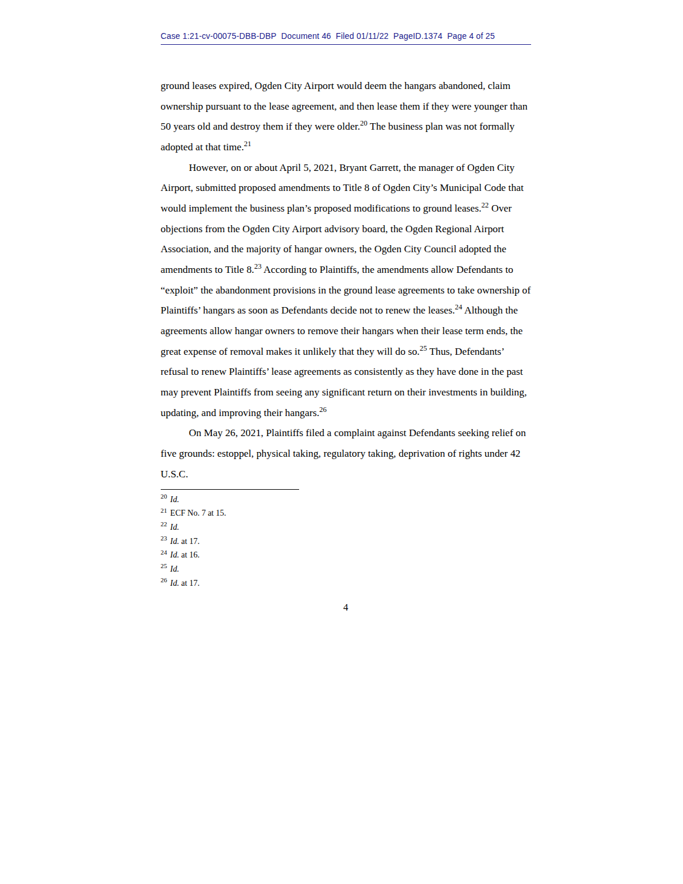Case 1:21-cv-00075-DBB-DBP Document 46 Filed 01/11/22 PageID.1374 Page 4 of 25
ground leases expired, Ogden City Airport would deem the hangars abandoned, claim ownership pursuant to the lease agreement, and then lease them if they were younger than 50 years old and destroy them if they were older.20 The business plan was not formally adopted at that time.21
However, on or about April 5, 2021, Bryant Garrett, the manager of Ogden City Airport, submitted proposed amendments to Title 8 of Ogden City’s Municipal Code that would implement the business plan’s proposed modifications to ground leases.22 Over objections from the Ogden City Airport advisory board, the Ogden Regional Airport Association, and the majority of hangar owners, the Ogden City Council adopted the amendments to Title 8.23 According to Plaintiffs, the amendments allow Defendants to “exploit” the abandonment provisions in the ground lease agreements to take ownership of Plaintiffs’ hangars as soon as Defendants decide not to renew the leases.24 Although the agreements allow hangar owners to remove their hangars when their lease term ends, the great expense of removal makes it unlikely that they will do so.25 Thus, Defendants’ refusal to renew Plaintiffs’ lease agreements as consistently as they have done in the past may prevent Plaintiffs from seeing any significant return on their investments in building, updating, and improving their hangars.26
On May 26, 2021, Plaintiffs filed a complaint against Defendants seeking relief on five grounds: estoppel, physical taking, regulatory taking, deprivation of rights under 42 U.S.C.
20 Id.
21 ECF No. 7 at 15.
22 Id.
23 Id. at 17.
24 Id. at 16.
25 Id.
26 Id. at 17.
4